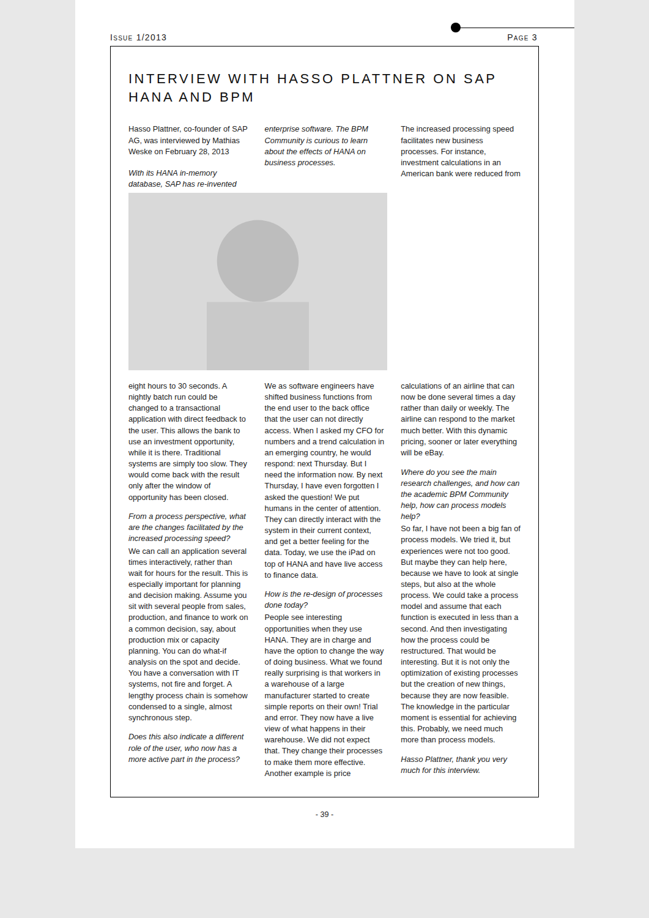Issue 1/2013
Page 3
Interview with Hasso Plattner on SAP HANA and BPM
Hasso Plattner, co-founder of SAP AG, was interviewed by Mathias Weske on February 28, 2013
With its HANA in-memory database, SAP has re-invented enterprise software. The BPM Community is curious to learn about the effects of HANA on business processes.
The increased processing speed facilitates new business processes. For instance, investment calculations in an American bank were reduced from
eight hours to 30 seconds. A nightly batch run could be changed to a transactional application with direct feedback to the user. This allows the bank to use an investment opportunity, while it is there. Traditional systems are simply too slow. They would come back with the result only after the window of opportunity has been closed.
From a process perspective, what are the changes facilitated by the increased processing speed?
We can call an application several times interactively, rather than wait for hours for the result. This is especially important for planning and decision making. Assume you sit with several people from sales, production, and finance to work on a common decision, say, about production mix or capacity planning. You can do what-if analysis on the spot and decide. You have a conversation with IT systems, not fire and forget. A lengthy process chain is somehow condensed to a single, almost synchronous step.
Does this also indicate a different role of the user, who now has a more active part in the process?
We as software engineers have shifted business functions from the end user to the back office that the user can not directly access. When I asked my CFO for numbers and a trend calculation in an emerging country, he would respond: next Thursday. But I need the information now. By next Thursday, I have even forgotten I asked the question! We put humans in the center of attention. They can directly interact with the system in their current context, and get a better feeling for the data. Today, we use the iPad on top of HANA and have live access to finance data.
How is the re-design of processes done today?
People see interesting opportunities when they use HANA. They are in charge and have the option to change the way of doing business. What we found really surprising is that workers in a warehouse of a large manufacturer started to create simple reports on their own! Trial and error. They now have a live view of what happens in their warehouse. We did not expect that. They change their processes to make them more effective. Another example is price calculations of an airline that can now be done several times a day rather than daily or weekly. The airline can respond to the market much better. With this dynamic pricing, sooner or later everything will be eBay.
Where do you see the main research challenges, and how can the academic BPM Community help, how can process models help?
So far, I have not been a big fan of process models. We tried it, but experiences were not too good. But maybe they can help here, because we have to look at single steps, but also at the whole process. We could take a process model and assume that each function is executed in less than a second. And then investigating how the process could be restructured. That would be interesting. But it is not only the optimization of existing processes but the creation of new things, because they are now feasible. The knowledge in the particular moment is essential for achieving this. Probably, we need much more than process models.
Hasso Plattner, thank you very much for this interview.
- 39 -